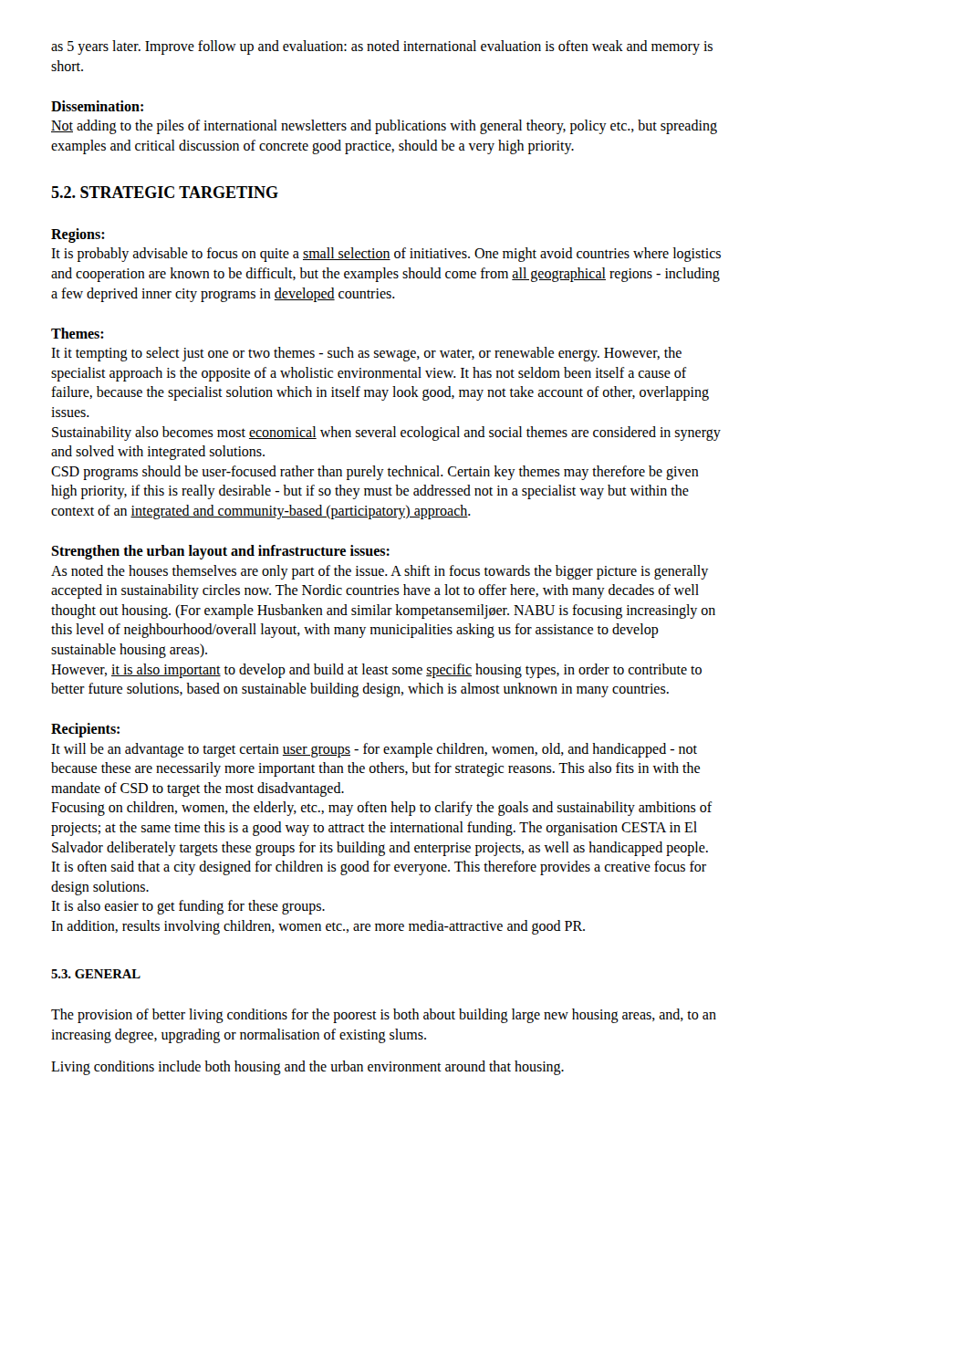as 5 years later. Improve follow up and evaluation: as noted international evaluation is often weak and memory is short.
Dissemination:
Not adding to the piles of international newsletters and publications with general theory, policy etc., but spreading examples and critical discussion of concrete good practice, should be a very high priority.
5.2. STRATEGIC TARGETING
Regions:
It is probably advisable to focus on quite a small selection of initiatives. One might avoid countries where logistics and cooperation are known to be difficult, but the examples should come from all geographical regions - including a few deprived inner city programs in developed countries.
Themes:
It it tempting to select just one or two themes - such as sewage, or water, or renewable energy. However, the specialist approach is the opposite of a wholistic environmental view. It has not seldom been itself a cause of failure, because the specialist solution which in itself may look good, may not take account of other, overlapping issues.
Sustainability also becomes most economical when several ecological and social themes are considered in synergy and solved with integrated solutions.
CSD programs should be user-focused rather than purely technical. Certain key themes may therefore be given high priority, if this is really desirable - but if so they must be addressed not in a specialist way but within the context of an integrated and community-based (participatory) approach.
Strengthen the urban layout and infrastructure issues:
As noted the houses themselves are only part of the issue. A shift in focus towards the bigger picture is generally accepted in sustainability circles now. The Nordic countries have a lot to offer here, with many decades of well thought out housing. (For example Husbanken and similar kompetansemiljøer. NABU is focusing increasingly on this level of neighbourhood/overall layout, with many municipalities asking us for assistance to develop sustainable housing areas).
However, it is also important to develop and build at least some specific housing types, in order to contribute to better future solutions, based on sustainable building design, which is almost unknown in many countries.
Recipients:
It will be an advantage to target certain user groups - for example children, women, old, and handicapped - not because these are necessarily more important than the others, but for strategic reasons. This also fits in with the mandate of CSD to target the most disadvantaged.
Focusing on children, women, the elderly, etc., may often help to clarify the goals and sustainability ambitions of projects; at the same time this is a good way to attract the international funding. The organisation CESTA in El Salvador deliberately targets these groups for its building and enterprise projects, as well as handicapped people.
It is often said that a city designed for children is good for everyone. This therefore provides a creative focus for design solutions.
It is also easier to get funding for these groups.
In addition, results involving children, women etc., are more media-attractive and good PR.
5.3. GENERAL
The provision of better living conditions for the poorest is both about building large new housing areas, and, to an increasing degree, upgrading or normalisation of existing slums.
Living conditions include both housing and the urban environment around that housing.